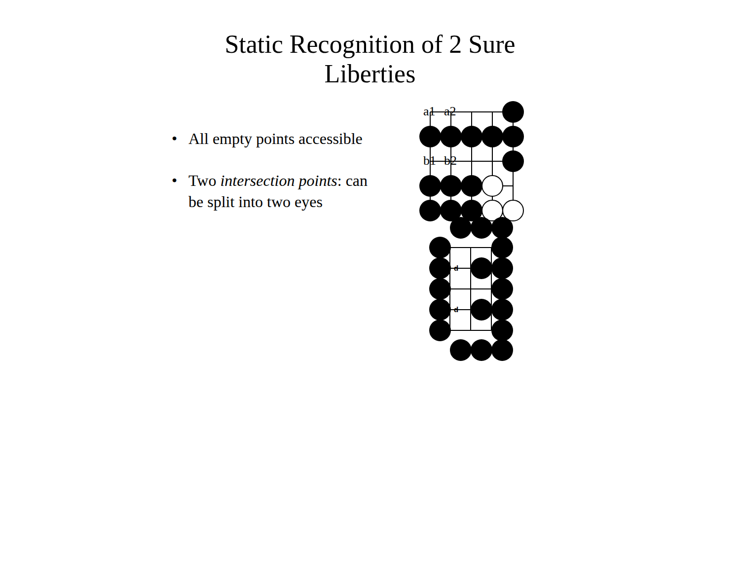Static Recognition of 2 Sure
Liberties
All empty points accessible
Two intersection points: can be split into two eyes
a1 a2 b1 b2
d d